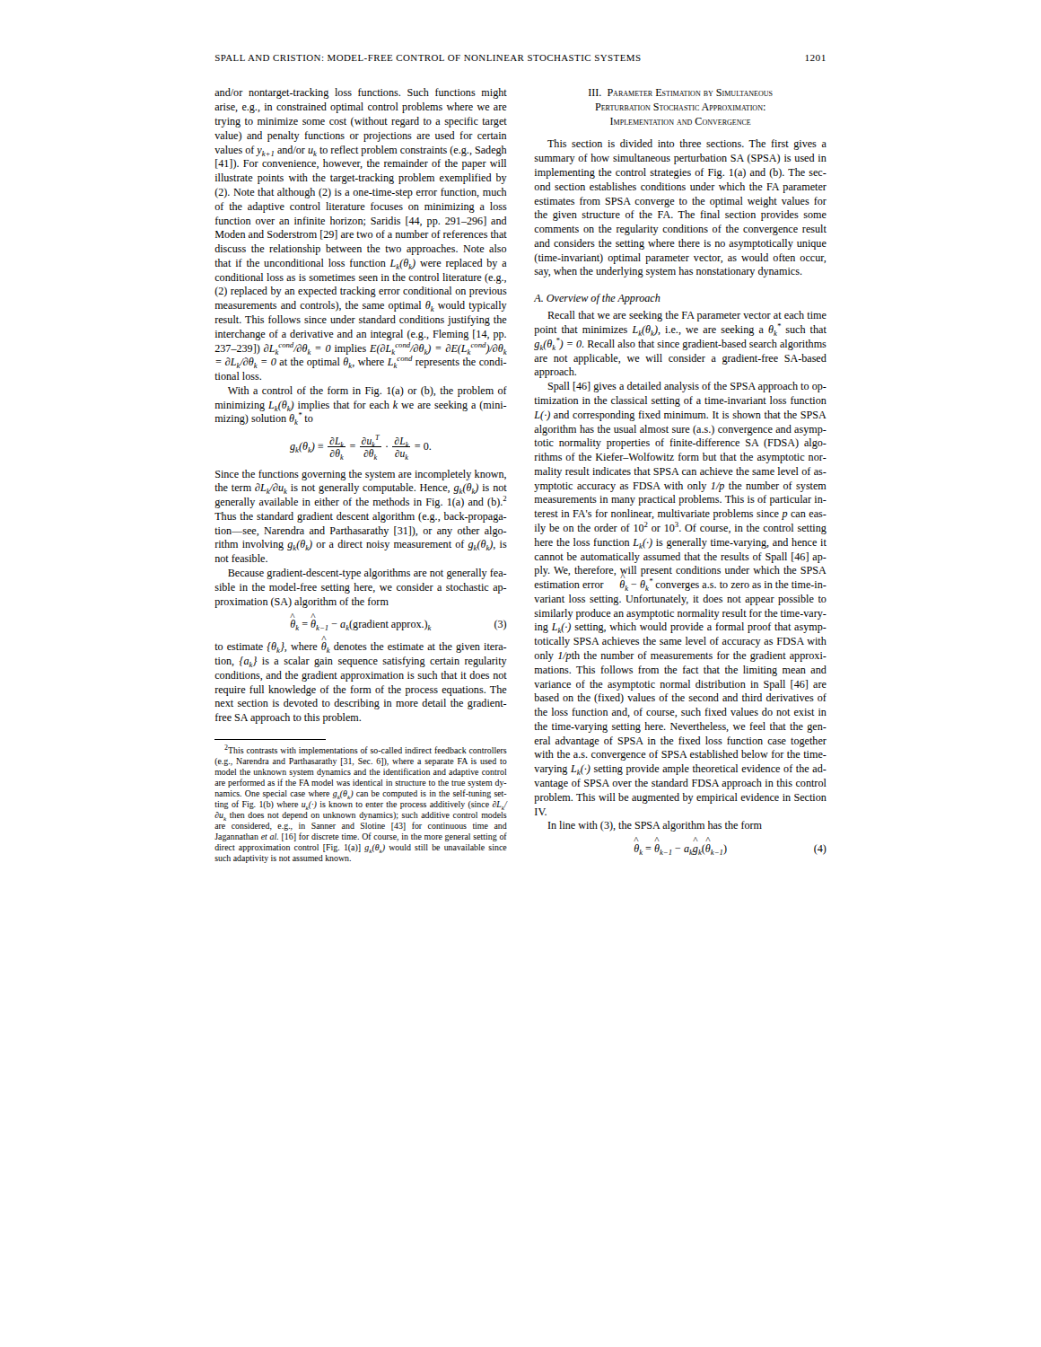Spall and Cristion: Model-Free Control of Nonlinear Stochastic Systems
1201
and/or nontarget-tracking loss functions. Such functions might arise, e.g., in constrained optimal control problems where we are trying to minimize some cost (without regard to a specific target value) and penalty functions or projections are used for certain values of yk+1 and/or uk to reflect problem constraints (e.g., Sadegh [41]). For convenience, however, the remainder of the paper will illustrate points with the target-tracking problem exemplified by (2). Note that although (2) is a one-time-step error function, much of the adaptive control literature focuses on minimizing a loss function over an infinite horizon; Saridis [44, pp. 291–296] and Moden and Soderstrom [29] are two of a number of references that discuss the relationship between the two approaches. Note also that if the unconditional loss function Lk(θk) were replaced by a conditional loss as is sometimes seen in the control literature (e.g., (2) replaced by an expected tracking error conditional on previous measurements and controls), the same optimal θk would typically result. This follows since under standard conditions justifying the interchange of a derivative and an integral (e.g., Fleming [14, pp. 237–239]) ∂Lkcond/∂θk = 0 implies E(∂Lkcond/∂θk) = ∂E(Lkcond)/∂θk = ∂Lk/∂θk = 0 at the optimal θk, where Lkcond represents the conditional loss.
With a control of the form in Fig. 1(a) or (b), the problem of minimizing Lk(θk) implies that for each k we are seeking a (minimizing) solution θk* to
gk(θk) ≡ ∂Lk∂θk = ∂ukT∂θk · ∂Lk∂uk = 0.
Since the functions governing the system are incompletely known, the term ∂Lk/∂uk is not generally computable. Hence, gk(θk) is not generally available in either of the methods in Fig. 1(a) and (b).2 Thus the standard gradient descent algorithm (e.g., back-propagation—see, Narendra and Parthasarathy [31]), or any other algorithm involving gk(θk) or a direct noisy measurement of gk(θk), is not feasible.
Because gradient-descent-type algorithms are not generally feasible in the model-free setting here, we consider a stochastic approximation (SA) algorithm of the form
θk = θk−1 − ak(gradient approx.)k (3)
to estimate {θk}, where θk denotes the estimate at the given iteration, {ak} is a scalar gain sequence satisfying certain regularity conditions, and the gradient approximation is such that it does not require full knowledge of the form of the process equations. The next section is devoted to describing in more detail the gradient-free SA approach to this problem.
2This contrasts with implementations of so-called indirect feedback controllers (e.g., Narendra and Parthasarathy [31, Sec. 6]), where a separate FA is used to model the unknown system dynamics and the identification and adaptive control are performed as if the FA model was identical in structure to the true system dynamics. One special case where gk(θk) can be computed is in the self-tuning setting of Fig. 1(b) where uk(·) is known to enter the process additively (since ∂Lk/∂uk then does not depend on unknown dynamics); such additive control models are considered, e.g., in Sanner and Slotine [43] for continuous time and Jagannathan et al. [16] for discrete time. Of course, in the more general setting of direct approximation control [Fig. 1(a)] gk(θk) would still be unavailable since such adaptivity is not assumed known.
III. Parameter Estimation by Simultaneous
Perturbation Stochastic Approximation:
Implementation and Convergence
This section is divided into three sections. The first gives a summary of how simultaneous perturbation SA (SPSA) is used in implementing the control strategies of Fig. 1(a) and (b). The second section establishes conditions under which the FA parameter estimates from SPSA converge to the optimal weight values for the given structure of the FA. The final section provides some comments on the regularity conditions of the convergence result and considers the setting where there is no asymptotically unique (time-invariant) optimal parameter vector, as would often occur, say, when the underlying system has nonstationary dynamics.
A. Overview of the Approach
Recall that we are seeking the FA parameter vector at each time point that minimizes Lk(θk), i.e., we are seeking a θk* such that gk(θk*) = 0. Recall also that since gradient-based search algorithms are not applicable, we will consider a gradient-free SA-based approach.
Spall [46] gives a detailed analysis of the SPSA approach to optimization in the classical setting of a time-invariant loss function L(·) and corresponding fixed minimum. It is shown that the SPSA algorithm has the usual almost sure (a.s.) convergence and asymptotic normality properties of finite-difference SA (FDSA) algorithms of the Kiefer–Wolfowitz form but that the asymptotic normality result indicates that SPSA can achieve the same level of asymptotic accuracy as FDSA with only 1/p the number of system measurements in many practical problems. This is of particular interest in FA's for nonlinear, multivariate problems since p can easily be on the order of 102 or 103. Of course, in the control setting here the loss function Lk(·) is generally time-varying, and hence it cannot be automatically assumed that the results of Spall [46] apply. We, therefore, will present conditions under which the SPSA estimation error θk − θk* converges a.s. to zero as in the time-invariant loss setting. Unfortunately, it does not appear possible to similarly produce an asymptotic normality result for the time-varying Lk(·) setting, which would provide a formal proof that asymptotically SPSA achieves the same level of accuracy as FDSA with only 1/pth the number of measurements for the gradient approximations. This follows from the fact that the limiting mean and variance of the asymptotic normal distribution in Spall [46] are based on the (fixed) values of the second and third derivatives of the loss function and, of course, such fixed values do not exist in the time-varying setting here. Nevertheless, we feel that the general advantage of SPSA in the fixed loss function case together with the a.s. convergence of SPSA established below for the time-varying Lk(·) setting provide ample theoretical evidence of the advantage of SPSA over the standard FDSA approach in this control problem. This will be augmented by empirical evidence in Section IV.
In line with (3), the SPSA algorithm has the form
θk = θk−1 − ak gk(θk−1) (4)